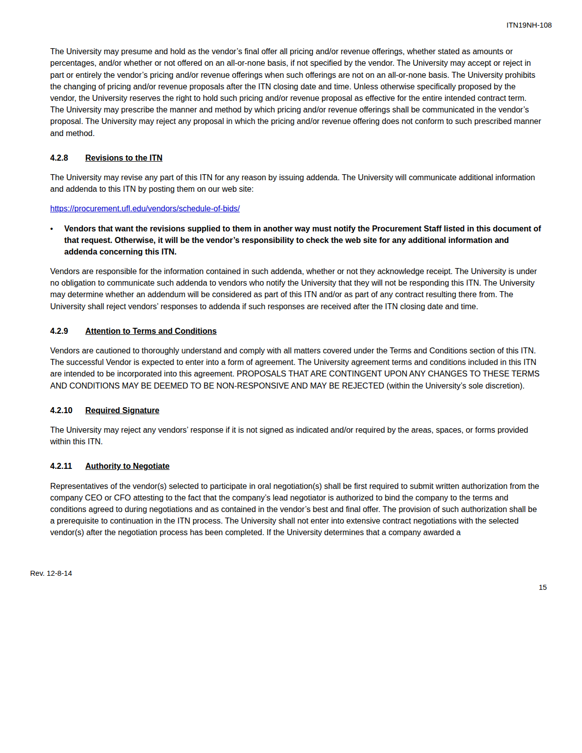ITN19NH-108
The University may presume and hold as the vendor’s final offer all pricing and/or revenue offerings, whether stated as amounts or percentages, and/or whether or not offered on an all-or-none basis, if not specified by the vendor. The University may accept or reject in part or entirely the vendor’s pricing and/or revenue offerings when such offerings are not on an all-or-none basis. The University prohibits the changing of pricing and/or revenue proposals after the ITN closing date and time. Unless otherwise specifically proposed by the vendor, the University reserves the right to hold such pricing and/or revenue proposal as effective for the entire intended contract term. The University may prescribe the manner and method by which pricing and/or revenue offerings shall be communicated in the vendor’s proposal. The University may reject any proposal in which the pricing and/or revenue offering does not conform to such prescribed manner and method.
4.2.8 Revisions to the ITN
The University may revise any part of this ITN for any reason by issuing addenda. The University will communicate additional information and addenda to this ITN by posting them on our web site:
https://procurement.ufl.edu/vendors/schedule-of-bids/
•
Vendors that want the revisions supplied to them in another way must notify the Procurement Staff listed in this document of that request. Otherwise, it will be the vendor’s responsibility to check the web site for any additional information and addenda concerning this ITN.
Vendors are responsible for the information contained in such addenda, whether or not they acknowledge receipt. The University is under no obligation to communicate such addenda to vendors who notify the University that they will not be responding this ITN. The University may determine whether an addendum will be considered as part of this ITN and/or as part of any contract resulting there from. The University shall reject vendors’ responses to addenda if such responses are received after the ITN closing date and time.
4.2.9 Attention to Terms and Conditions
Vendors are cautioned to thoroughly understand and comply with all matters covered under the Terms and Conditions section of this ITN. The successful Vendor is expected to enter into a form of agreement. The University agreement terms and conditions included in this ITN are intended to be incorporated into this agreement. PROPOSALS THAT ARE CONTINGENT UPON ANY CHANGES TO THESE TERMS AND CONDITIONS MAY BE DEEMED TO BE NON-RESPONSIVE AND MAY BE REJECTED (within the University’s sole discretion).
4.2.10 Required Signature
The University may reject any vendors’ response if it is not signed as indicated and/or required by the areas, spaces, or forms provided within this ITN.
4.2.11 Authority to Negotiate
Representatives of the vendor(s) selected to participate in oral negotiation(s) shall be first required to submit written authorization from the company CEO or CFO attesting to the fact that the company’s lead negotiator is authorized to bind the company to the terms and conditions agreed to during negotiations and as contained in the vendor’s best and final offer. The provision of such authorization shall be a prerequisite to continuation in the ITN process. The University shall not enter into extensive contract negotiations with the selected vendor(s) after the negotiation process has been completed. If the University determines that a company awarded a
Rev. 12-8-14
15